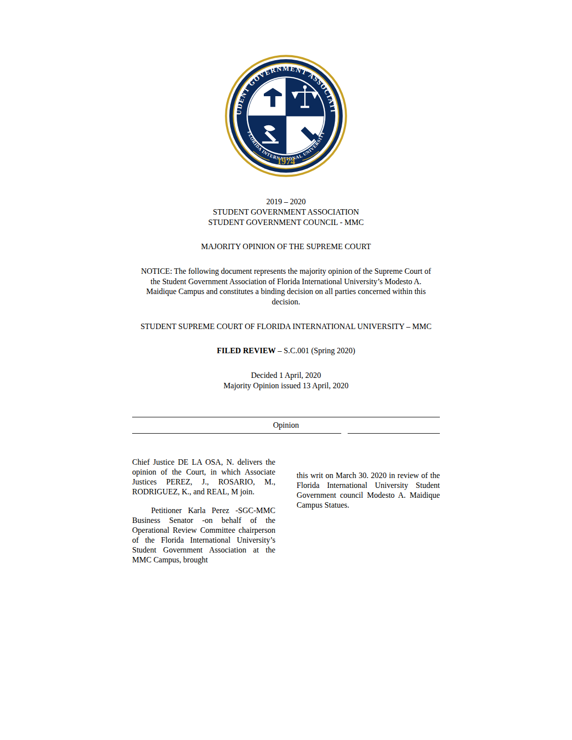STUDENT GOVERNMENT ASSOCIATION FLORIDA INTERNATIONAL UNIVERSITY 1974
2019 – 2020
STUDENT GOVERNMENT ASSOCIATION
STUDENT GOVERNMENT COUNCIL - MMC
MAJORITY OPINION OF THE SUPREME COURT
NOTICE: The following document represents the majority opinion of the Supreme Court of the Student Government Association of Florida International University’s Modesto A. Maidique Campus and constitutes a binding decision on all parties concerned within this decision.
STUDENT SUPREME COURT OF FLORIDA INTERNATIONAL UNIVERSITY – MMC
FILED REVIEW – S.C.001 (Spring 2020)
Decided 1 April, 2020
Majority Opinion issued 13 April, 2020
Opinion
Chief Justice DE LA OSA, N. delivers the opinion of the Court, in which Associate Justices PEREZ, J., ROSARIO, M., RODRIGUEZ, K., and REAL, M join.
Petitioner Karla Perez -SGC-MMC Business Senator -on behalf of the Operational Review Committee chairperson of the Florida International University’s Student Government Association at the MMC Campus, brought
this writ on March 30. 2020 in review of the Florida International University Student Government council Modesto A. Maidique Campus Statues.